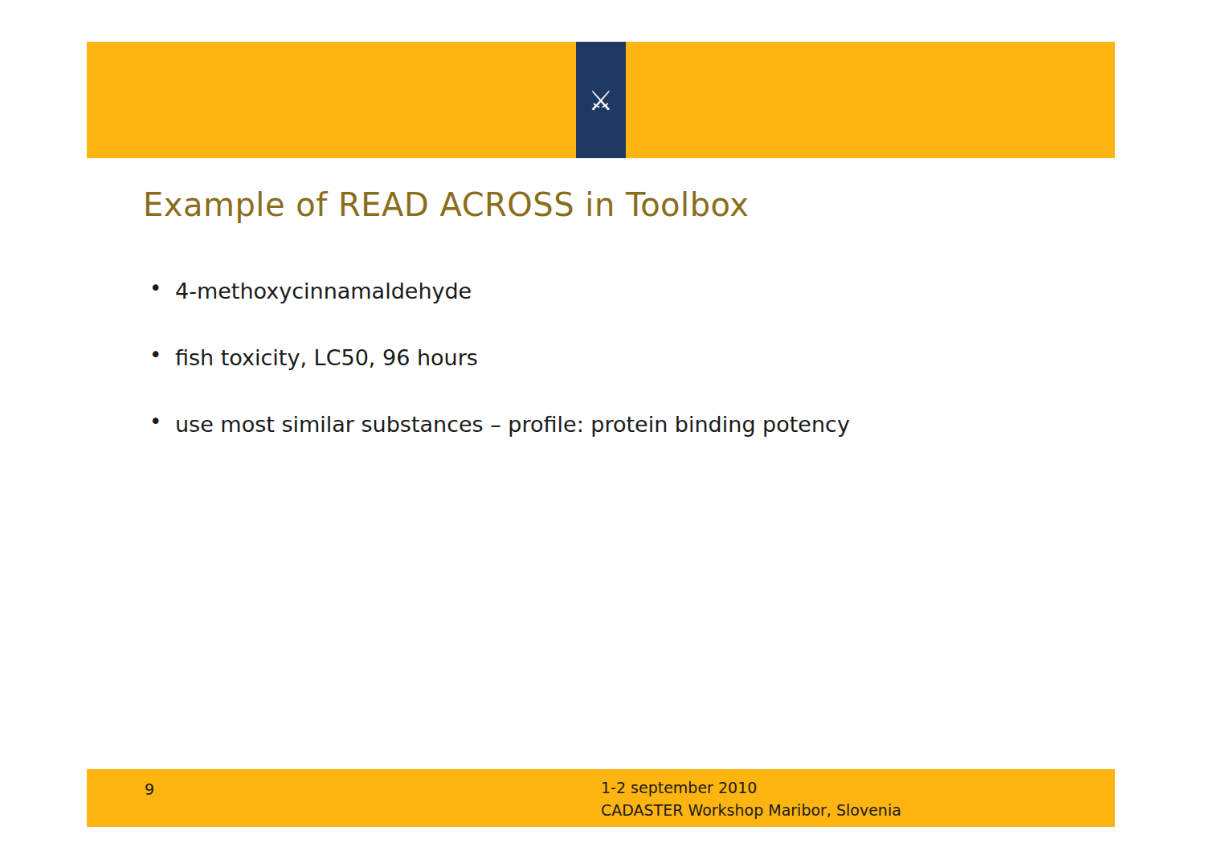⚔
Example of READ ACROSS in Toolbox
4-methoxycinnamaldehyde
fish toxicity, LC50, 96 hours
use most similar substances – profile: protein binding potency
9
1-2 september 2010
CADASTER Workshop Maribor, Slovenia